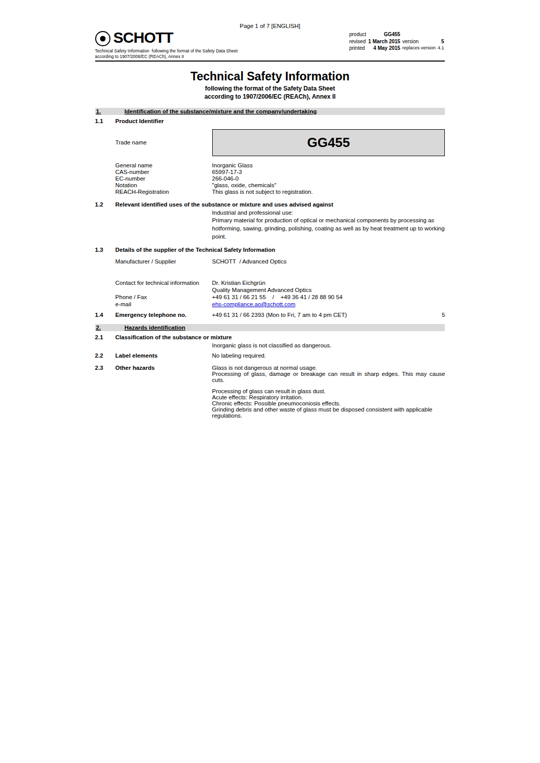Page 1 of 7 [ENGLISH]
SCHOTT
Technical Safety Information following the format of the Safety Data Sheet
according to 1907/2006/EC (REACh), Annex II
| product | GG455 | | |
| revised | 1 March 2015 | version | 5 |
| printed | 4 May 2015 | replaces version | 4.1 |
Technical Safety Information
following the format of the Safety Data Sheet
according to 1907/2006/EC (REACh), Annex II
1. Identification of the substance/mixture and the company/undertaking
1.1
Product Identifier
Trade name
GG455
| General name | Inorganic Glass |
| CAS-number | 65997-17-3 |
| EC-number | 266-046-0 |
| Notation | "glass, oxide, chemicals" |
| REACH-Registration | This glass is not subject to registration. |
1.2
Relevant identified uses of the substance or mixture and uses advised against
Industrial and professional use:
Primary material for production of optical or mechanical components by processing as hotforming, sawing, grinding, polishing, coating as well as by heat treatment up to working point.
1.3
Details of the supplier of the Technical Safety Information
| Manufacturer / Supplier | SCHOTT / Advanced Optics |
| Contact for technical information | Dr. Kristian Eichgrün |
| | Quality Management Advanced Optics |
| Phone / Fax | +49 61 31 / 66 21 55 / +49 36 41 / 28 88 90 54 |
| e-mail | ehs-compliance.ao@schott.com |
1.4
Emergency telephone no.
+49 61 31 / 66 2393 (Mon to Fri, 7 am to 4 pm CET)
5
2. Hazards identification
2.1
Classification of the substance or mixture
Inorganic glass is not classified as dangerous.
2.2
Label elements
No labeling required.
2.3
Other hazards
Glass is not dangerous at normal usage.
Processing of glass, damage or breakage can result in sharp edges. This may cause cuts.
Processing of glass can result in glass dust.
Acute effects: Respiratory irritation.
Chronic effects: Possible pneumoconiosis effects.
Grinding debris and other waste of glass must be disposed consistent with applicable regulations.